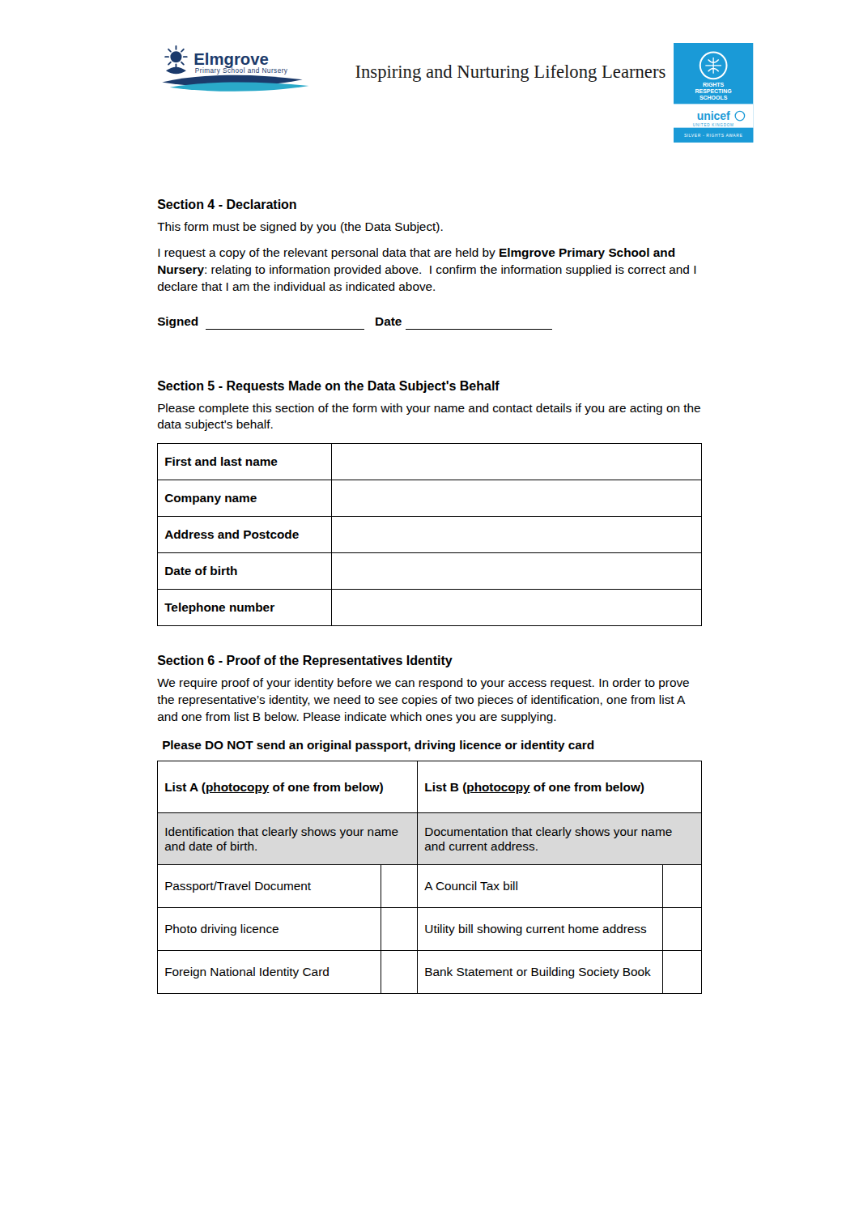Elmgrove Primary School and Nursery
Inspiring and Nurturing Lifelong Learners
RIGHTS RESPECTING SCHOOLS unicef UNITED KINGDOM SILVER - RIGHTS AWARE
Section 4 - Declaration
This form must be signed by you (the Data Subject).
I request a copy of the relevant personal data that are held by Elmgrove Primary School and Nursery: relating to information provided above. I confirm the information supplied is correct and I declare that I am the individual as indicated above.
Signed Date
Section 5 - Requests Made on the Data Subject's Behalf
Please complete this section of the form with your name and contact details if you are acting on the data subject's behalf.
| First and last name | |
| Company name | |
| Address and Postcode | |
| Date of birth | |
| Telephone number | |
Section 6 - Proof of the Representatives Identity
We require proof of your identity before we can respond to your access request. In order to prove the representative’s identity, we need to see copies of two pieces of identification, one from list A and one from list B below. Please indicate which ones you are supplying.
Please DO NOT send an original passport, driving licence or identity card
| List A ( photocopy of one from below) | List B ( photocopy of one from below) |
| --- | --- |
| Identification that clearly shows your name and date of birth. | Documentation that clearly shows your name and current address. |
| Passport/Travel Document | | A Council Tax bill | |
| Photo driving licence | | Utility bill showing current home address | |
| Foreign National Identity Card | | Bank Statement or Building Society Book | |